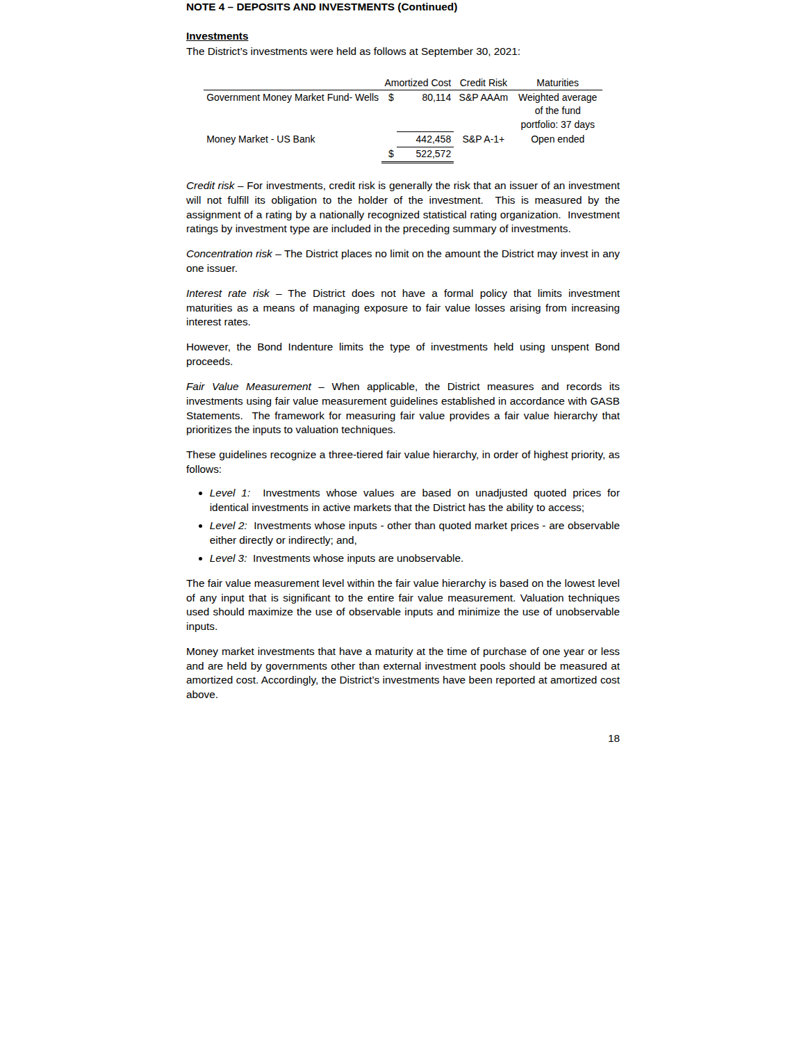NOTE 4 – DEPOSITS AND INVESTMENTS (Continued)
Investments
The District’s investments were held as follows at September 30, 2021:
| | Amortized Cost | Credit Risk | Maturities |
| --- | --- | --- | --- |
| Government Money Market Fund- Wells | $ | 80,114 | S&P AAAm | Weighted average of the fund |
| | | | | portfolio: 37 days |
| Money Market - US Bank | | 442,458 | S&P A-1+ | Open ended |
| | $ | 522,572 | | |
Credit risk – For investments, credit risk is generally the risk that an issuer of an investment will not fulfill its obligation to the holder of the investment. This is measured by the assignment of a rating by a nationally recognized statistical rating organization. Investment ratings by investment type are included in the preceding summary of investments.
Concentration risk – The District places no limit on the amount the District may invest in any one issuer.
Interest rate risk – The District does not have a formal policy that limits investment maturities as a means of managing exposure to fair value losses arising from increasing interest rates.
However, the Bond Indenture limits the type of investments held using unspent Bond proceeds.
Fair Value Measurement – When applicable, the District measures and records its investments using fair value measurement guidelines established in accordance with GASB Statements. The framework for measuring fair value provides a fair value hierarchy that prioritizes the inputs to valuation techniques.
These guidelines recognize a three-tiered fair value hierarchy, in order of highest priority, as follows:
Level 1: Investments whose values are based on unadjusted quoted prices for identical investments in active markets that the District has the ability to access;
Level 2: Investments whose inputs - other than quoted market prices - are observable either directly or indirectly; and,
Level 3: Investments whose inputs are unobservable.
The fair value measurement level within the fair value hierarchy is based on the lowest level of any input that is significant to the entire fair value measurement. Valuation techniques used should maximize the use of observable inputs and minimize the use of unobservable inputs.
Money market investments that have a maturity at the time of purchase of one year or less and are held by governments other than external investment pools should be measured at amortized cost. Accordingly, the District’s investments have been reported at amortized cost above.
18